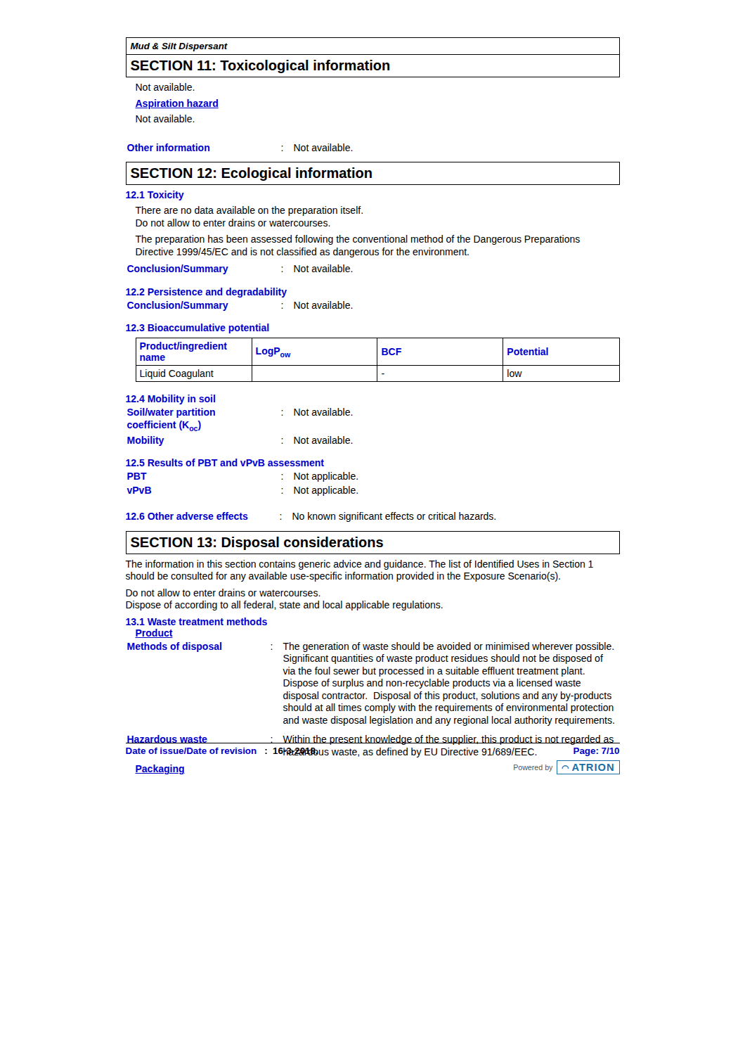Mud & Silt Dispersant
SECTION 11: Toxicological information
Not available.
Aspiration hazard
Not available.
| Other information | : | Not available. |
SECTION 12: Ecological information
12.1 Toxicity
There are no data available on the preparation itself.
Do not allow to enter drains or watercourses.
The preparation has been assessed following the conventional method of the Dangerous Preparations Directive 1999/45/EC and is not classified as dangerous for the environment.
| Conclusion/Summary | : | Not available. |
12.2 Persistence and degradability
| Conclusion/Summary | : | Not available. |
12.3 Bioaccumulative potential
| Product/ingredient name | LogP ow | BCF | Potential |
| --- | --- | --- | --- |
| Liquid Coagulant | | - | low |
12.4 Mobility in soil
| Soil/water partition coefficient (K oc ) | : | Not available. |
| Mobility | : | Not available. |
12.5 Results of PBT and vPvB assessment
| PBT | : | Not applicable. |
| vPvB | : | Not applicable. |
| 12.6 Other adverse effects | : | No known significant effects or critical hazards. |
SECTION 13: Disposal considerations
The information in this section contains generic advice and guidance. The list of Identified Uses in Section 1 should be consulted for any available use-specific information provided in the Exposure Scenario(s).
Do not allow to enter drains or watercourses.
Dispose of according to all federal, state and local applicable regulations.
13.1 Waste treatment methods
Product
| Methods of disposal | : | The generation of waste should be avoided or minimised wherever possible. Significant quantities of waste product residues should not be disposed of via the foul sewer but processed in a suitable effluent treatment plant. Dispose of surplus and non-recyclable products via a licensed waste disposal contractor. Disposal of this product, solutions and any by-products should at all times comply with the requirements of environmental protection and waste disposal legislation and any regional local authority requirements. |
| Hazardous waste | : | Within the present knowledge of the supplier, this product is not regarded as hazardous waste, as defined by EU Directive 91/689/EEC. |
Packaging
Date of issue/Date of revision : 16-3-2018.
Page: 7/10
Powered by ATRION